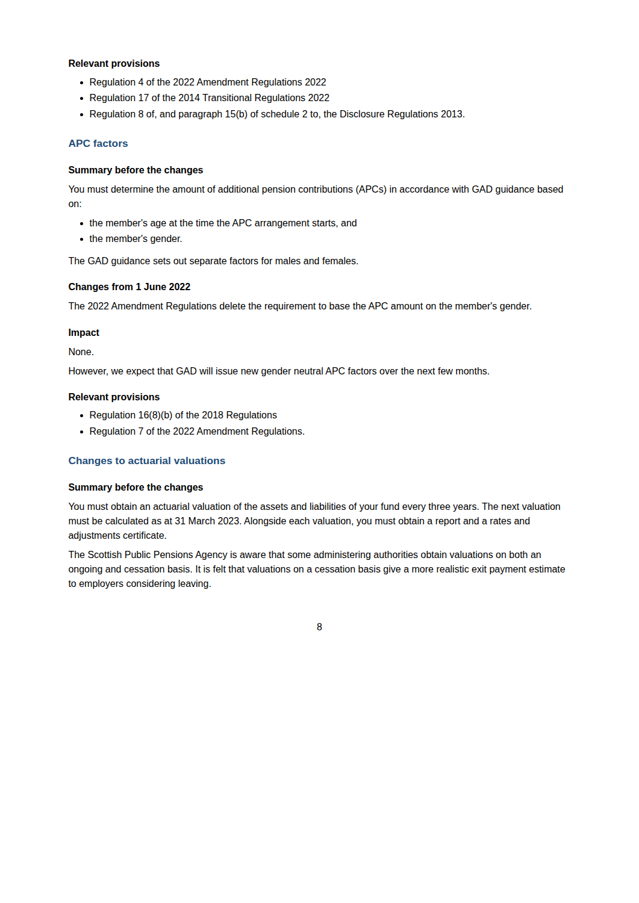Relevant provisions
Regulation 4 of the 2022 Amendment Regulations 2022
Regulation 17 of the 2014 Transitional Regulations 2022
Regulation 8 of, and paragraph 15(b) of schedule 2 to, the Disclosure Regulations 2013.
APC factors
Summary before the changes
You must determine the amount of additional pension contributions (APCs) in accordance with GAD guidance based on:
the member's age at the time the APC arrangement starts, and
the member's gender.
The GAD guidance sets out separate factors for males and females.
Changes from 1 June 2022
The 2022 Amendment Regulations delete the requirement to base the APC amount on the member's gender.
Impact
None.
However, we expect that GAD will issue new gender neutral APC factors over the next few months.
Relevant provisions
Regulation 16(8)(b) of the 2018 Regulations
Regulation 7 of the 2022 Amendment Regulations.
Changes to actuarial valuations
Summary before the changes
You must obtain an actuarial valuation of the assets and liabilities of your fund every three years. The next valuation must be calculated as at 31 March 2023. Alongside each valuation, you must obtain a report and a rates and adjustments certificate.
The Scottish Public Pensions Agency is aware that some administering authorities obtain valuations on both an ongoing and cessation basis. It is felt that valuations on a cessation basis give a more realistic exit payment estimate to employers considering leaving.
8